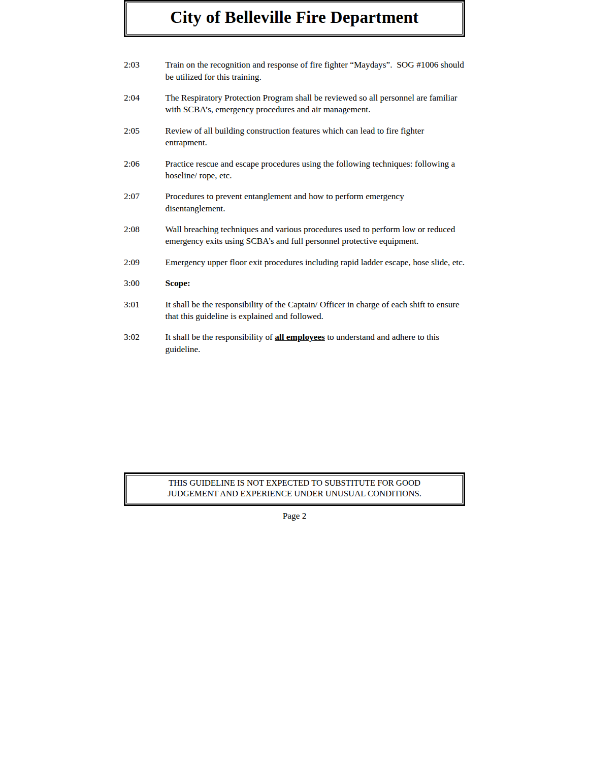City of Belleville Fire Department
| 2:03 | Train on the recognition and response of fire fighter “Maydays”. SOG #1006 should be utilized for this training. |
| 2:04 | The Respiratory Protection Program shall be reviewed so all personnel are familiar with SCBA’s, emergency procedures and air management. |
| 2:05 | Review of all building construction features which can lead to fire fighter entrapment. |
| 2:06 | Practice rescue and escape procedures using the following techniques: following a hoseline/ rope, etc. |
| 2:07 | Procedures to prevent entanglement and how to perform emergency disentanglement. |
| 2:08 | Wall breaching techniques and various procedures used to perform low or reduced emergency exits using SCBA’s and full personnel protective equipment. |
| 2:09 | Emergency upper floor exit procedures including rapid ladder escape, hose slide, etc. |
| 3:00 | Scope: |
| 3:01 | It shall be the responsibility of the Captain/ Officer in charge of each shift to ensure that this guideline is explained and followed. |
| 3:02 | It shall be the responsibility of all employees to understand and adhere to this guideline. |
THIS GUIDELINE IS NOT EXPECTED TO SUBSTITUTE FOR GOOD
JUDGEMENT AND EXPERIENCE UNDER UNUSUAL CONDITIONS.
Page 2